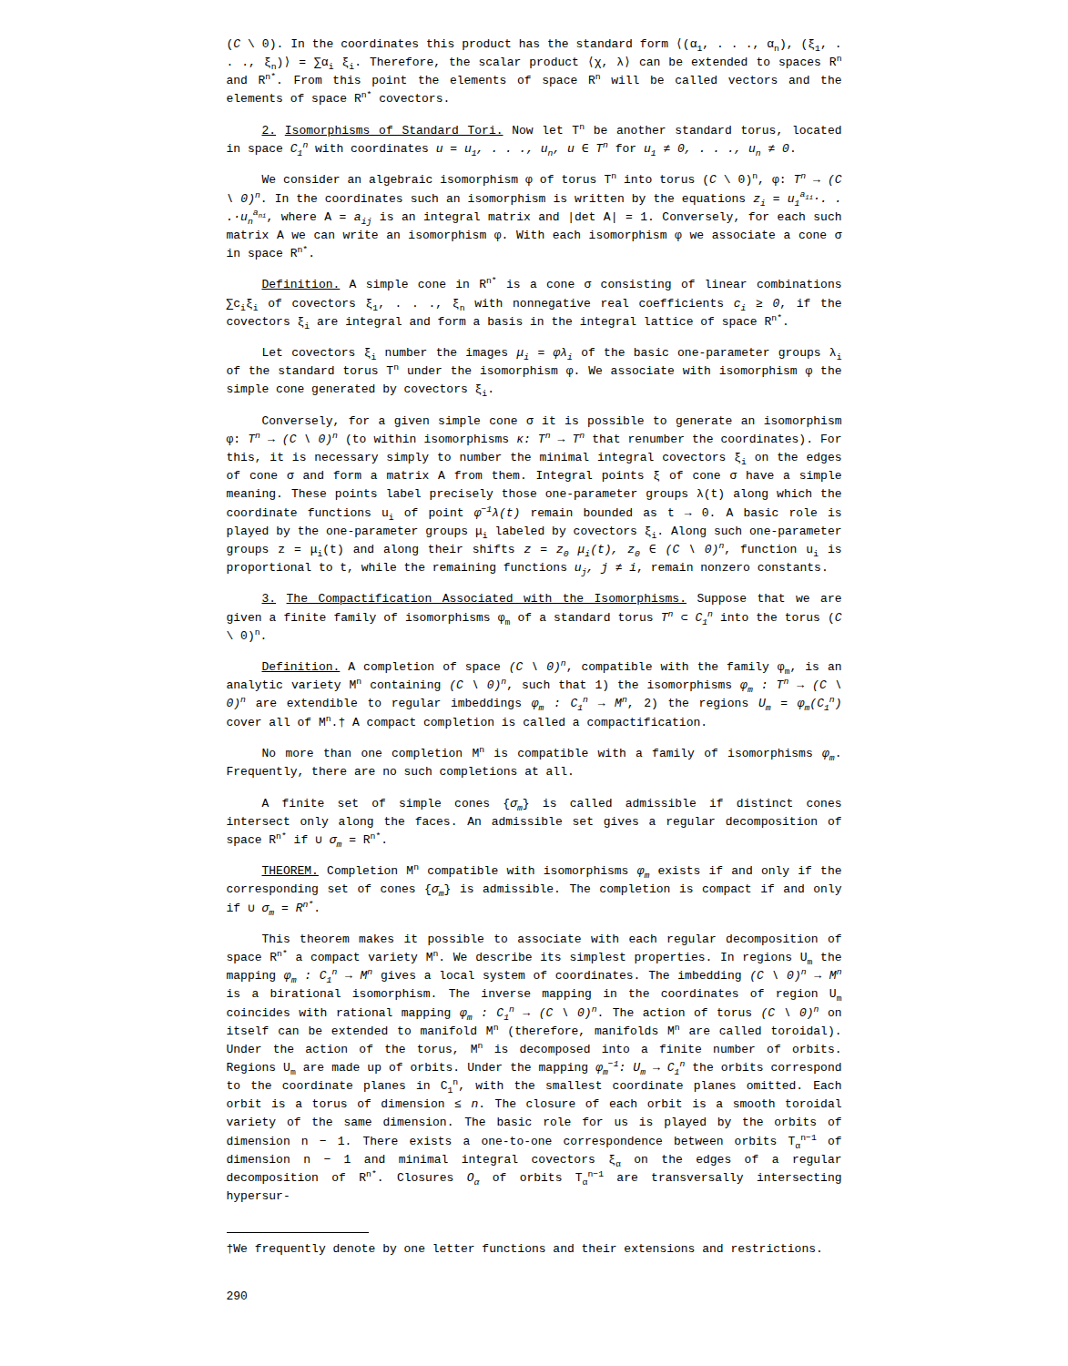(C \ 0). In the coordinates this product has the standard form ⟨(α1, . . ., αn), (ξ1, . . ., ξn)⟩ = ∑αi ξi. Therefore, the scalar product ⟨χ, λ⟩ can be extended to spaces Rn and Rn*. From this point the elements of space Rn will be called vectors and the elements of space Rn* covectors.
2. Isomorphisms of Standard Tori. Now let Tn be another standard torus, located in space C1n with coordinates u = u1, . . ., un, u ∈ Tn for u1 ≠ 0, . . ., un ≠ 0.
We consider an algebraic isomorphism φ of torus Tn into torus (C \ 0)n, φ: Tn → (C \ 0)n. In the coordinates such an isomorphism is written by the equations zi = u1a1i·. . .·unani, where A = aij is an integral matrix and |det A| = 1. Conversely, for each such matrix A we can write an isomorphism φ. With each isomorphism φ we associate a cone σ in space Rn*.
Definition. A simple cone in Rn* is a cone σ consisting of linear combinations ∑ciξi of covectors ξ1, . . ., ξn with nonnegative real coefficients ci ≥ 0, if the covectors ξi are integral and form a basis in the integral lattice of space Rn*.
Let covectors ξi number the images μi = φλi of the basic one-parameter groups λi of the standard torus Tn under the isomorphism φ. We associate with isomorphism φ the simple cone generated by covectors ξi.
Conversely, for a given simple cone σ it is possible to generate an isomorphism φ: Tn → (C \ 0)n (to within isomorphisms κ: Tn → Tn that renumber the coordinates). For this, it is necessary simply to number the minimal integral covectors ξi on the edges of cone σ and form a matrix A from them. Integral points ξ of cone σ have a simple meaning. These points label precisely those one-parameter groups λ(t) along which the coordinate functions ui of point φ−1λ(t) remain bounded as t → 0. A basic role is played by the one-parameter groups μi labeled by covectors ξi. Along such one-parameter groups z = μi(t) and along their shifts z = z0 μi(t), z0 ∈ (C \ 0)n, function ui is proportional to t, while the remaining functions uj, j ≠ i, remain nonzero constants.
3. The Compactification Associated with the Isomorphisms. Suppose that we are given a finite family of isomorphisms φm of a standard torus Tn ⊂ C1n into the torus (C \ 0)n.
Definition. A completion of space (C \ 0)n, compatible with the family φm, is an analytic variety Mn containing (C \ 0)n, such that 1) the isomorphisms φm : Tn → (C \ 0)n are extendible to regular imbeddings φm : C1n → Mn, 2) the regions Um = φm(C1n) cover all of Mn.† A compact completion is called a compactification.
No more than one completion Mn is compatible with a family of isomorphisms φm. Frequently, there are no such completions at all.
A finite set of simple cones {σm} is called admissible if distinct cones intersect only along the faces. An admissible set gives a regular decomposition of space Rn* if ∪ σm = Rn*.
THEOREM. Completion Mn compatible with isomorphisms φm exists if and only if the corresponding set of cones {σm} is admissible. The completion is compact if and only if ∪ σm = Rn*.
This theorem makes it possible to associate with each regular decomposition of space Rn* a compact variety Mn. We describe its simplest properties. In regions Um the mapping φm : C1n → Mn gives a local system of coordinates. The imbedding (C \ 0)n → Mn is a birational isomorphism. The inverse mapping in the coordinates of region Um coincides with rational mapping φm : C1n → (C \ 0)n. The action of torus (C \ 0)n on itself can be extended to manifold Mn (therefore, manifolds Mn are called toroidal). Under the action of the torus, Mn is decomposed into a finite number of orbits. Regions Um are made up of orbits. Under the mapping φm−1: Um → C1n the orbits correspond to the coordinate planes in C1n, with the smallest coordinate planes omitted. Each orbit is a torus of dimension ≤ n. The closure of each orbit is a smooth toroidal variety of the same dimension. The basic role for us is played by the orbits of dimension n − 1. There exists a one-to-one correspondence between orbits Tαn−1 of dimension n − 1 and minimal integral covectors ξα on the edges of a regular decomposition of Rn*. Closures Oα of orbits Tαn−1 are transversally intersecting hypersur-
†We frequently denote by one letter functions and their extensions and restrictions.
290